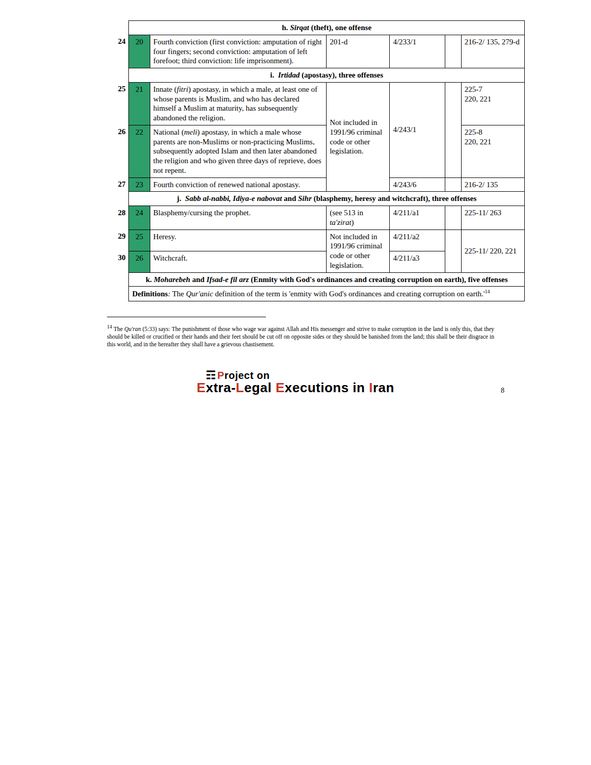| | h. Sirqat (theft), one offense |
| 24 | 20 | Fourth conviction (first conviction: amputation of right four fingers; second conviction: amputation of left forefoot; third conviction: life imprisonment). | 201-d | 4/233/1 | | 216-2/ 135, 279-d |
| | i. Irtidad (apostasy), three offenses |
| 25 | 21 | Innate ( fitri ) apostasy, in which a male, at least one of whose parents is Muslim, and who has declared himself a Muslim at maturity, has subsequently abandoned the religion. | Not included in 1991/96 criminal code or other legislation. | 4/243/1 | | 225-7 220, 221 |
| 26 | 22 | National ( meli ) apostasy, in which a male whose parents are non-Muslims or non-practicing Muslims, subsequently adopted Islam and then later abandoned the religion and who given three days of reprieve, does not repent. | 225-8 220, 221 |
| 27 | 23 | Fourth conviction of renewed national apostasy. | 4/243/6 | | 216-2/ 135 |
| | j. Sabb al-nabbi, Idiya-e nabovat and Sihr (blasphemy, heresy and witchcraft), three offenses |
| 28 | 24 | Blasphemy/cursing the prophet. | (see 513 in ta'zirat ) | 4/211/a1 | | 225-11/ 263 |
| 29 | 25 | Heresy. | Not included in 1991/96 criminal code or other legislation. | 4/211/a2 | | 225-11/ 220, 221 |
| 30 | 26 | Witchcraft. | 4/211/a3 |
| | k. Moharebeh and Ifsad-e fil arz (Enmity with God's ordinances and creating corruption on earth), five offenses |
| | Definitions : The Qur'anic definition of the term is 'enmity with God's ordinances and creating corruption on earth.' 14 |
14 The Qu'ran (5:33) says: The punishment of those who wage war against Allah and His messenger and strive to make corruption in the land is only this, that they should be killed or crucified or their hands and their feet should be cut off on opposite sides or they should be banished from the land; this shall be their disgrace in this world, and in the hereafter they shall have a grievous chastisement.
☶Project on
Extra-Legal Executions in Iran
8